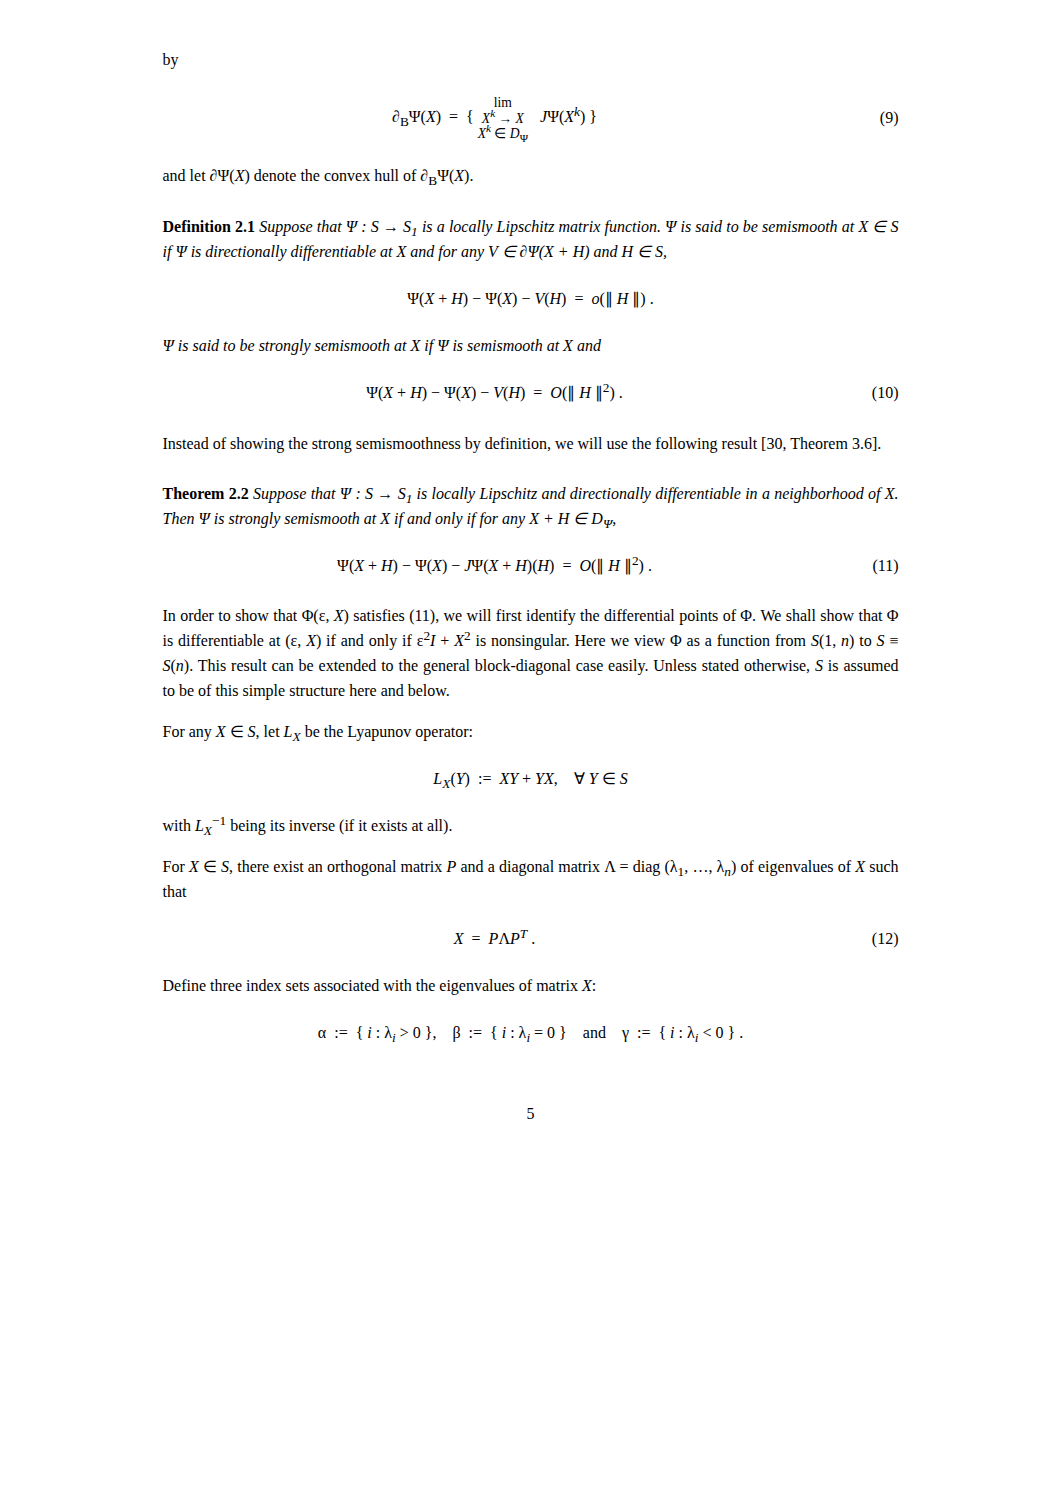by
∂BΨ(X) = { lim
Xk → X
Xk ∈ DΨ JΨ(Xk) }
(9)
and let ∂Ψ(X) denote the convex hull of ∂BΨ(X).
Definition 2.1 Suppose that Ψ : S → S1 is a locally Lipschitz matrix function. Ψ is said to be semismooth at X ∈ S if Ψ is directionally differentiable at X and for any V ∈ ∂Ψ(X + H) and H ∈ S,
Ψ(X + H) − Ψ(X) − V(H) = o(∥ H ∥) .
Ψ is said to be strongly semismooth at X if Ψ is semismooth at X and
Ψ(X + H) − Ψ(X) − V(H) = O(∥ H ∥2) .
(10)
Instead of showing the strong semismoothness by definition, we will use the following result [30, Theorem 3.6].
Theorem 2.2 Suppose that Ψ : S → S1 is locally Lipschitz and directionally differentiable in a neighborhood of X. Then Ψ is strongly semismooth at X if and only if for any X + H ∈ DΨ,
Ψ(X + H) − Ψ(X) − JΨ(X + H)(H) = O(∥ H ∥2) .
(11)
In order to show that Φ(ε, X) satisfies (11), we will first identify the differential points of Φ. We shall show that Φ is differentiable at (ε, X) if and only if ε2I + X2 is nonsingular. Here we view Φ as a function from S(1, n) to S ≡ S(n). This result can be extended to the general block-diagonal case easily. Unless stated otherwise, S is assumed to be of this simple structure here and below.
For any X ∈ S, let LX be the Lyapunov operator:
LX(Y) := XY + YX, ∀ Y ∈ S
with LX−1 being its inverse (if it exists at all).
For X ∈ S, there exist an orthogonal matrix P and a diagonal matrix Λ = diag (λ1, …, λn) of eigenvalues of X such that
X = PΛPT .
(12)
Define three index sets associated with the eigenvalues of matrix X:
α := { i : λi > 0 }, β := { i : λi = 0 } and γ := { i : λi < 0 } .
5